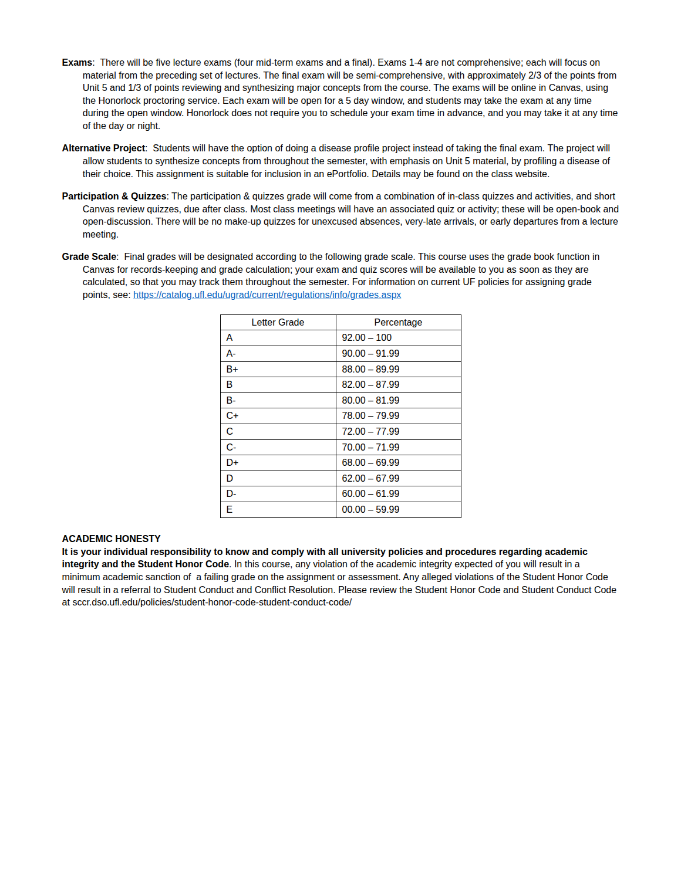Exams: There will be five lecture exams (four mid-term exams and a final). Exams 1-4 are not comprehensive; each will focus on material from the preceding set of lectures. The final exam will be semi-comprehensive, with approximately 2/3 of the points from Unit 5 and 1/3 of points reviewing and synthesizing major concepts from the course. The exams will be online in Canvas, using the Honorlock proctoring service. Each exam will be open for a 5 day window, and students may take the exam at any time during the open window. Honorlock does not require you to schedule your exam time in advance, and you may take it at any time of the day or night.
Alternative Project: Students will have the option of doing a disease profile project instead of taking the final exam. The project will allow students to synthesize concepts from throughout the semester, with emphasis on Unit 5 material, by profiling a disease of their choice. This assignment is suitable for inclusion in an ePortfolio. Details may be found on the class website.
Participation & Quizzes: The participation & quizzes grade will come from a combination of in-class quizzes and activities, and short Canvas review quizzes, due after class. Most class meetings will have an associated quiz or activity; these will be open-book and open-discussion. There will be no make-up quizzes for unexcused absences, very-late arrivals, or early departures from a lecture meeting.
Grade Scale: Final grades will be designated according to the following grade scale. This course uses the grade book function in Canvas for records-keeping and grade calculation; your exam and quiz scores will be available to you as soon as they are calculated, so that you may track them throughout the semester. For information on current UF policies for assigning grade points, see: https://catalog.ufl.edu/ugrad/current/regulations/info/grades.aspx
| Letter Grade | Percentage |
| --- | --- |
| A | 92.00 – 100 |
| A- | 90.00 – 91.99 |
| B+ | 88.00 – 89.99 |
| B | 82.00 – 87.99 |
| B- | 80.00 – 81.99 |
| C+ | 78.00 – 79.99 |
| C | 72.00 – 77.99 |
| C- | 70.00 – 71.99 |
| D+ | 68.00 – 69.99 |
| D | 62.00 – 67.99 |
| D- | 60.00 – 61.99 |
| E | 00.00 – 59.99 |
Academic Honesty
It is your individual responsibility to know and comply with all university policies and procedures regarding academic integrity and the Student Honor Code. In this course, any violation of the academic integrity expected of you will result in a minimum academic sanction of a failing grade on the assignment or assessment. Any alleged violations of the Student Honor Code will result in a referral to Student Conduct and Conflict Resolution. Please review the Student Honor Code and Student Conduct Code at sccr.dso.ufl.edu/policies/student-honor-code-student-conduct-code/